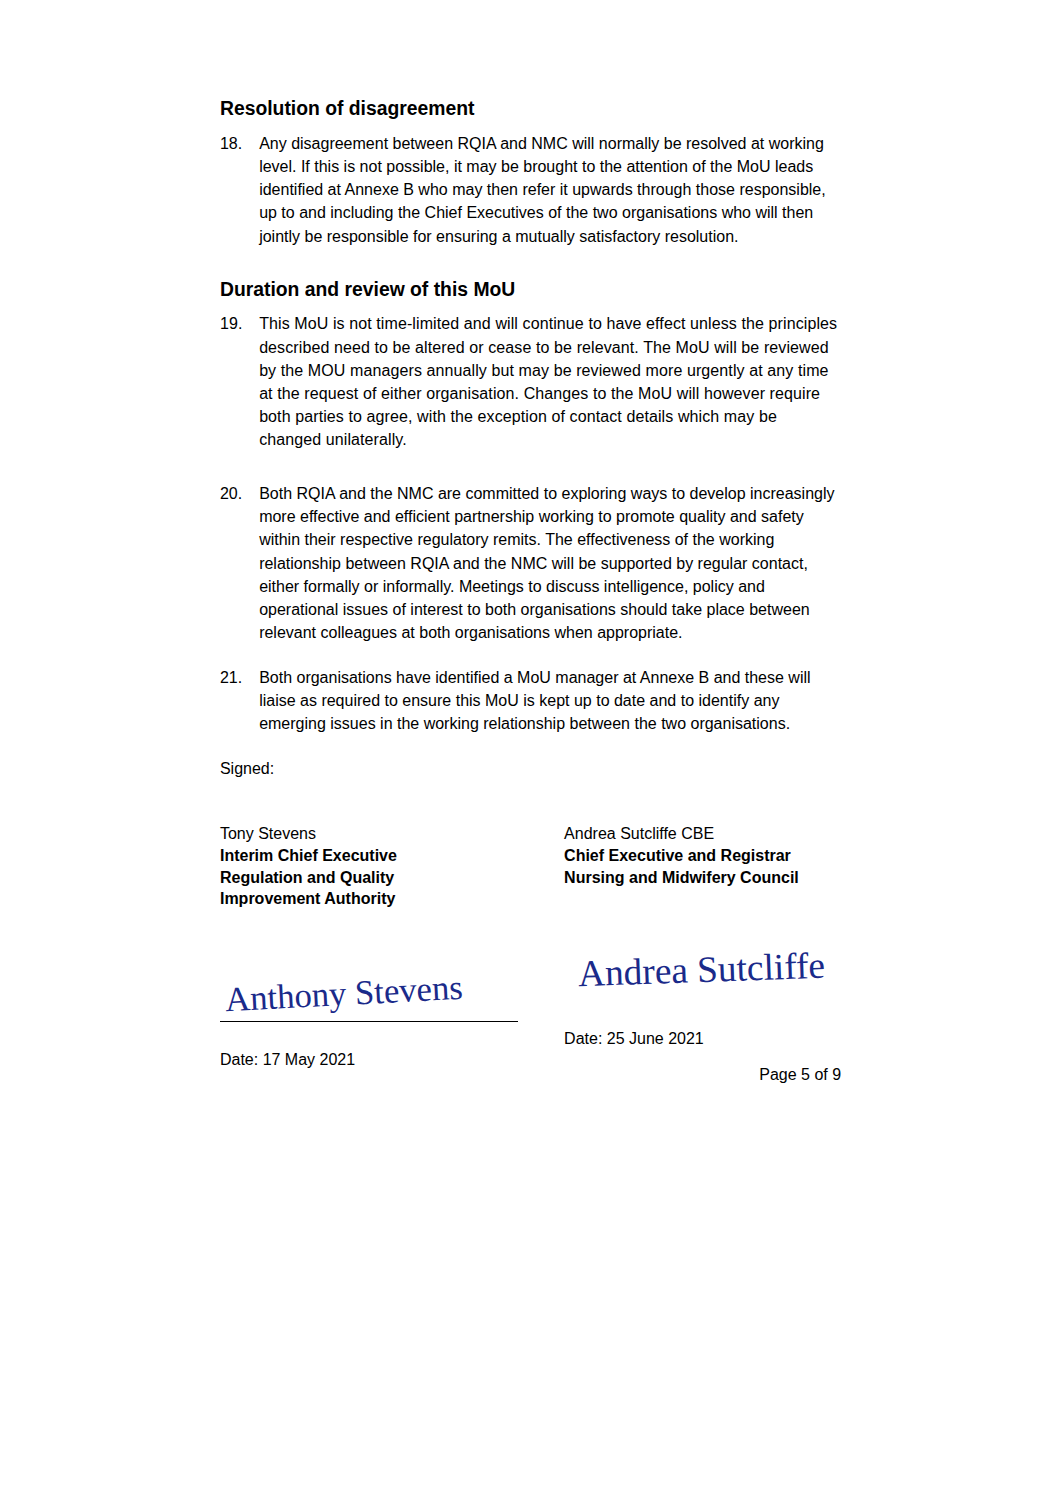Resolution of disagreement
18. Any disagreement between RQIA and NMC will normally be resolved at working level. If this is not possible, it may be brought to the attention of the MoU leads identified at Annexe B who may then refer it upwards through those responsible, up to and including the Chief Executives of the two organisations who will then jointly be responsible for ensuring a mutually satisfactory resolution.
Duration and review of this MoU
19. This MoU is not time-limited and will continue to have effect unless the principles described need to be altered or cease to be relevant. The MoU will be reviewed by the MOU managers annually but may be reviewed more urgently at any time at the request of either organisation. Changes to the MoU will however require both parties to agree, with the exception of contact details which may be changed unilaterally.
20. Both RQIA and the NMC are committed to exploring ways to develop increasingly more effective and efficient partnership working to promote quality and safety within their respective regulatory remits. The effectiveness of the working relationship between RQIA and the NMC will be supported by regular contact, either formally or informally. Meetings to discuss intelligence, policy and operational issues of interest to both organisations should take place between relevant colleagues at both organisations when appropriate.
21. Both organisations have identified a MoU manager at Annexe B and these will liaise as required to ensure this MoU is kept up to date and to identify any emerging issues in the working relationship between the two organisations.
Signed:
| Tony Stevens Interim Chief Executive Regulation and Quality Improvement Authority Anthony Stevens Date: 17 May 2021 | Andrea Sutcliffe CBE Chief Executive and Registrar Nursing and Midwifery Council Andrea Sutcliffe Date: 25 June 2021 |
Page 5 of 9